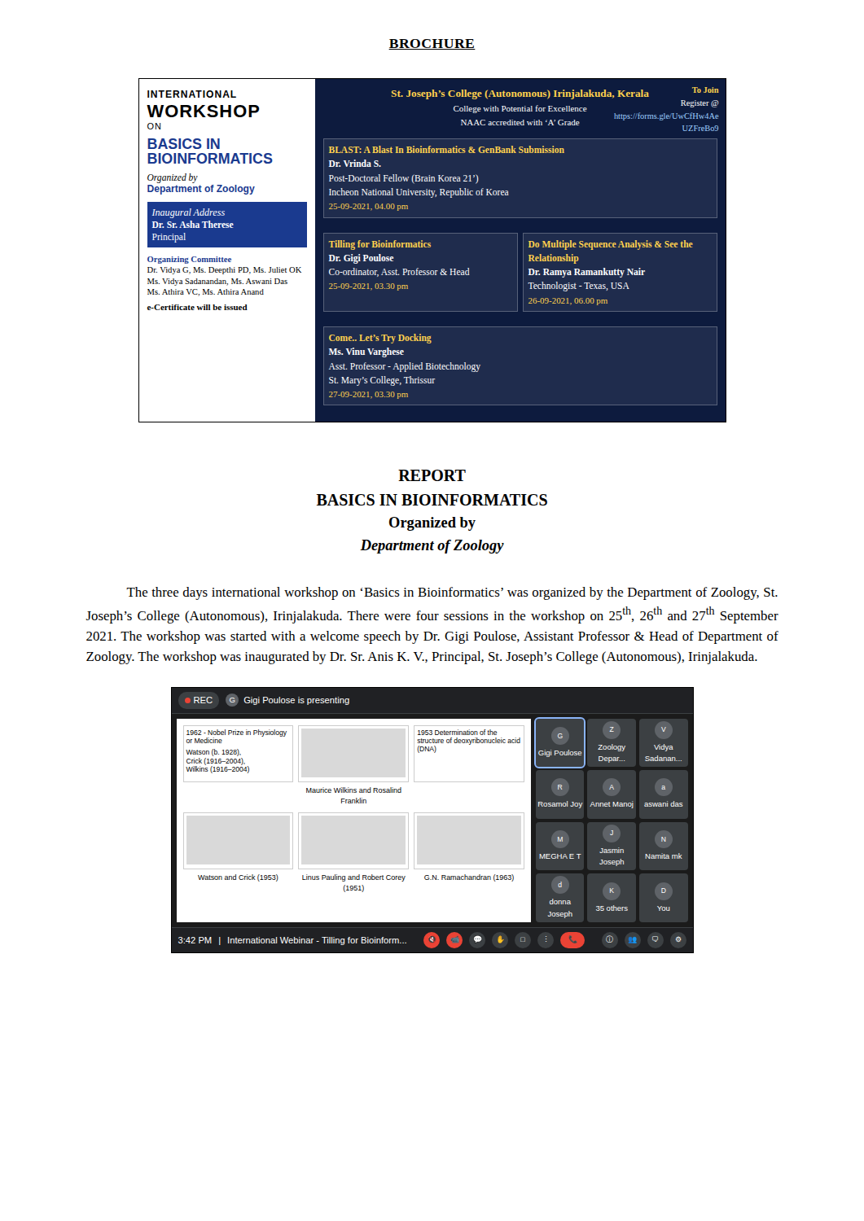BROCHURE
INTERNATIONAL
WORKSHOP
ON
BASICS IN
BIOINFORMATICS
Organized by
Department of Zoology
Inaugural Address
Dr. Sr. Asha Therese
Principal
Organizing Committee
Dr. Vidya G, Ms. Deepthi PD, Ms. Juliet OK
Ms. Vidya Sadanandan, Ms. Aswani Das
Ms. Athira VC, Ms. Athira Anand
e-Certificate will be issued
To Join
Register @
https://forms.gle/UwCfHw4AeUZFreBo9
St. Joseph’s College (Autonomous) Irinjalakuda, Kerala
College with Potential for Excellence
NAAC accredited with ‘A’ Grade
BLAST: A Blast In Bioinformatics & GenBank Submission
Dr. Vrinda S.
Post-Doctoral Fellow (Brain Korea 21’)
Incheon National University, Republic of Korea
25-09-2021, 04.00 pm
Tilling for Bioinformatics
Dr. Gigi Poulose
Co-ordinator, Asst. Professor & Head
25-09-2021, 03.30 pm
Do Multiple Sequence Analysis & See the Relationship
Dr. Ramya Ramankutty Nair
Technologist - Texas, USA
26-09-2021, 06.00 pm
Come.. Let’s Try Docking
Ms. Vinu Varghese
Asst. Professor - Applied Biotechnology
St. Mary’s College, Thrissur
27-09-2021, 03.30 pm
REPORT
BASICS IN BIOINFORMATICS
Organized by
Department of Zoology
The three days international workshop on ‘Basics in Bioinformatics’ was organized by the Department of Zoology, St. Joseph’s College (Autonomous), Irinjalakuda. There were four sessions in the workshop on 25th, 26th and 27th September 2021. The workshop was started with a welcome speech by Dr. Gigi Poulose, Assistant Professor & Head of Department of Zoology. The workshop was inaugurated by Dr. Sr. Anis K. V., Principal, St. Joseph’s College (Autonomous), Irinjalakuda.
REC G Gigi Poulose is presenting
1962 - Nobel Prize in Physiology or Medicine
Watson (b. 1928),
Crick (1916–2004),
Wilkins (1916–2004)
1953 Determination of the structure of deoxyribonucleic acid (DNA)
Maurice Wilkins and Rosalind Franklin
Watson and Crick (1953)
Linus Pauling and Robert Corey (1951)
G.N. Ramachandran (1963)
GGigi Poulose
ZZoology Depar...
VVidya Sadanan...
RRosamol Joy
AAnnet Manoj
aaswani das
MMEGHA E T
JJasmin Joseph
NNamita mk
ddonna Joseph
K35 others
DYou
3:42 PM | International Webinar - Tilling for Bioinform...
🔇 📹 💬 ✋ □ ⋮ 📞
ⓘ 👥 🗨 ⚙